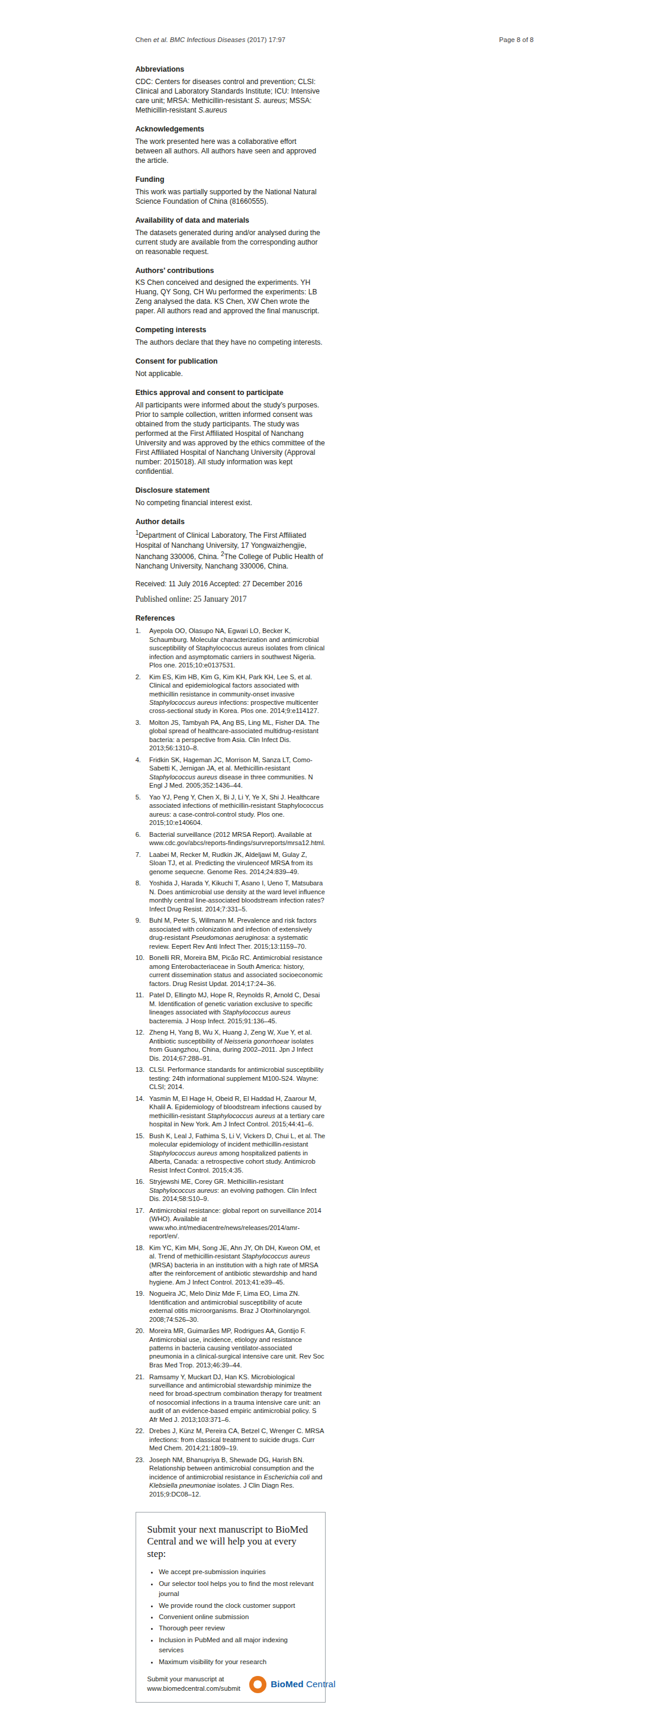Chen et al. BMC Infectious Diseases (2017) 17:97
Page 8 of 8
Abbreviations
CDC: Centers for diseases control and prevention; CLSI: Clinical and Laboratory Standards Institute; ICU: Intensive care unit; MRSA: Methicillin-resistant S. aureus; MSSA: Methicillin-resistant S.aureus
Acknowledgements
The work presented here was a collaborative effort between all authors. All authors have seen and approved the article.
Funding
This work was partially supported by the National Natural Science Foundation of China (81660555).
Availability of data and materials
The datasets generated during and/or analysed during the current study are available from the corresponding author on reasonable request.
Authors’ contributions
KS Chen conceived and designed the experiments. YH Huang, QY Song, CH Wu performed the experiments: LB Zeng analysed the data. KS Chen, XW Chen wrote the paper. All authors read and approved the final manuscript.
Competing interests
The authors declare that they have no competing interests.
Consent for publication
Not applicable.
Ethics approval and consent to participate
All participants were informed about the study’s purposes. Prior to sample collection, written informed consent was obtained from the study participants. The study was performed at the First Affiliated Hospital of Nanchang University and was approved by the ethics committee of the First Affiliated Hospital of Nanchang University (Approval number: 2015018). All study information was kept confidential.
Disclosure statement
No competing financial interest exist.
Author details
1Department of Clinical Laboratory, The First Affiliated Hospital of Nanchang University, 17 Yongwaizhengjie, Nanchang 330006, China. 2The College of Public Health of Nanchang University, Nanchang 330006, China.
Received: 11 July 2016 Accepted: 27 December 2016
Published online: 25 January 2017
References
Ayepola OO, Olasupo NA, Egwari LO, Becker K, Schaumburg. Molecular characterization and antimicrobial susceptibility of Staphylococcus aureus isolates from clinical infection and asymptomatic carriers in southwest Nigeria. Plos one. 2015;10:e0137531.
Kim ES, Kim HB, Kim G, Kim KH, Park KH, Lee S, et al. Clinical and epidemiological factors associated with methicillin resistance in community-onset invasive Staphylococcus aureus infections: prospective multicenter cross-sectional study in Korea. Plos one. 2014;9:e114127.
Molton JS, Tambyah PA, Ang BS, Ling ML, Fisher DA. The global spread of healthcare-associated multidrug-resistant bacteria: a perspective from Asia. Clin Infect Dis. 2013;56:1310–8.
Fridkin SK, Hageman JC, Morrison M, Sanza LT, Como-Sabetti K, Jernigan JA, et al. Methicillin-resistant Staphylococcus aureus disease in three communities. N Engl J Med. 2005;352:1436–44.
Yao YJ, Peng Y, Chen X, Bi J, Li Y, Ye X, Shi J. Healthcare associated infections of methicillin-resistant Staphylococcus aureus: a case-control-control study. Plos one. 2015;10:e140604.
Bacterial surveillance (2012 MRSA Report). Available at www.cdc.gov/abcs/reports-findings/survreports/mrsa12.html.
Laabei M, Recker M, Rudkin JK, Aldeljawi M, Gulay Z, Sloan TJ, et al. Predicting the virulenceof MRSA from its genome sequecne. Genome Res. 2014;24:839–49.
Yoshida J, Harada Y, Kikuchi T, Asano I, Ueno T, Matsubara N. Does antimicrobial use density at the ward level influence monthly central line-associated bloodstream infection rates? Infect Drug Resist. 2014;7:331–5.
Buhl M, Peter S, Willmann M. Prevalence and risk factors associated with colonization and infection of extensively drug-resistant Pseudomonas aeruginosa: a systematic review. Eepert Rev Anti Infect Ther. 2015;13:1159–70.
Bonelli RR, Moreira BM, Picão RC. Antimicrobial resistance among Enterobacteriaceae in South America: history, current dissemination status and associated socioeconomic factors. Drug Resist Updat. 2014;17:24–36.
Patel D, Ellingto MJ, Hope R, Reynolds R, Arnold C, Desai M. Identification of genetic variation exclusive to specific lineages associated with Staphylococcus aureus bacteremia. J Hosp Infect. 2015;91:136–45.
Zheng H, Yang B, Wu X, Huang J, Zeng W, Xue Y, et al. Antibiotic susceptibility of Neisseria gonorrhoear isolates from Guangzhou, China, during 2002–2011. Jpn J Infect Dis. 2014;67:288–91.
CLSI. Performance standards for antimicrobial susceptibility testing: 24th informational supplement M100-S24. Wayne: CLSI; 2014.
Yasmin M, El Hage H, Obeid R, El Haddad H, Zaarour M, Khalil A. Epidemiology of bloodstream infections caused by methicillin-resistant Staphylococcus aureus at a tertiary care hospital in New York. Am J Infect Control. 2015;44:41–6.
Bush K, Leal J, Fathima S, Li V, Vickers D, Chui L, et al. The molecular epidemiology of incident methicillin-resistant Staphylococcus aureus among hospitalized patients in Alberta, Canada: a retrospective cohort study. Antimicrob Resist Infect Control. 2015;4:35.
Stryjewshi ME, Corey GR. Methicillin-resistant Staphylococcus aureus: an evolving pathogen. Clin Infect Dis. 2014;58:S10–9.
Antimicrobial resistance: global report on surveillance 2014 (WHO). Available at www.who.int/mediacentre/news/releases/2014/amr-report/en/.
Kim YC, Kim MH, Song JE, Ahn JY, Oh DH, Kweon OM, et al. Trend of methicillin-resistant Staphylococcus aureus (MRSA) bacteria in an institution with a high rate of MRSA after the reinforcement of antibiotic stewardship and hand hygiene. Am J Infect Control. 2013;41:e39–45.
Nogueira JC, Melo Diniz Mde F, Lima EO, Lima ZN. Identification and antimicrobial susceptibility of acute external otitis microorganisms. Braz J Otorhinolaryngol. 2008;74:526–30.
Moreira MR, Guimarães MP, Rodrigues AA, Gontijo F. Antimicrobial use, incidence, etiology and resistance patterns in bacteria causing ventilator-associated pneumonia in a clinical-surgical intensive care unit. Rev Soc Bras Med Trop. 2013;46:39–44.
Ramsamy Y, Muckart DJ, Han KS. Microbiological surveillance and antimicrobial stewardship minimize the need for broad-spectrum combination therapy for treatment of nosocomial infections in a trauma intensive care unit: an audit of an evidence-based empiric antimicrobial policy. S Afr Med J. 2013;103:371–6.
Drebes J, Künz M, Pereira CA, Betzel C, Wrenger C. MRSA infections: from classical treatment to suicide drugs. Curr Med Chem. 2014;21:1809–19.
Joseph NM, Bhanupriya B, Shewade DG, Harish BN. Relationship between antimicrobial consumption and the incidence of antimicrobial resistance in Escherichia coli and Klebsiella pneumoniae isolates. J Clin Diagn Res. 2015;9:DC08–12.
Submit your next manuscript to BioMed Central and we will help you at every step:
We accept pre-submission inquiries
Our selector tool helps you to find the most relevant journal
We provide round the clock customer support
Convenient online submission
Thorough peer review
Inclusion in PubMed and all major indexing services
Maximum visibility for your research
Submit your manuscript at www.biomedcentral.com/submit
BioMed Central